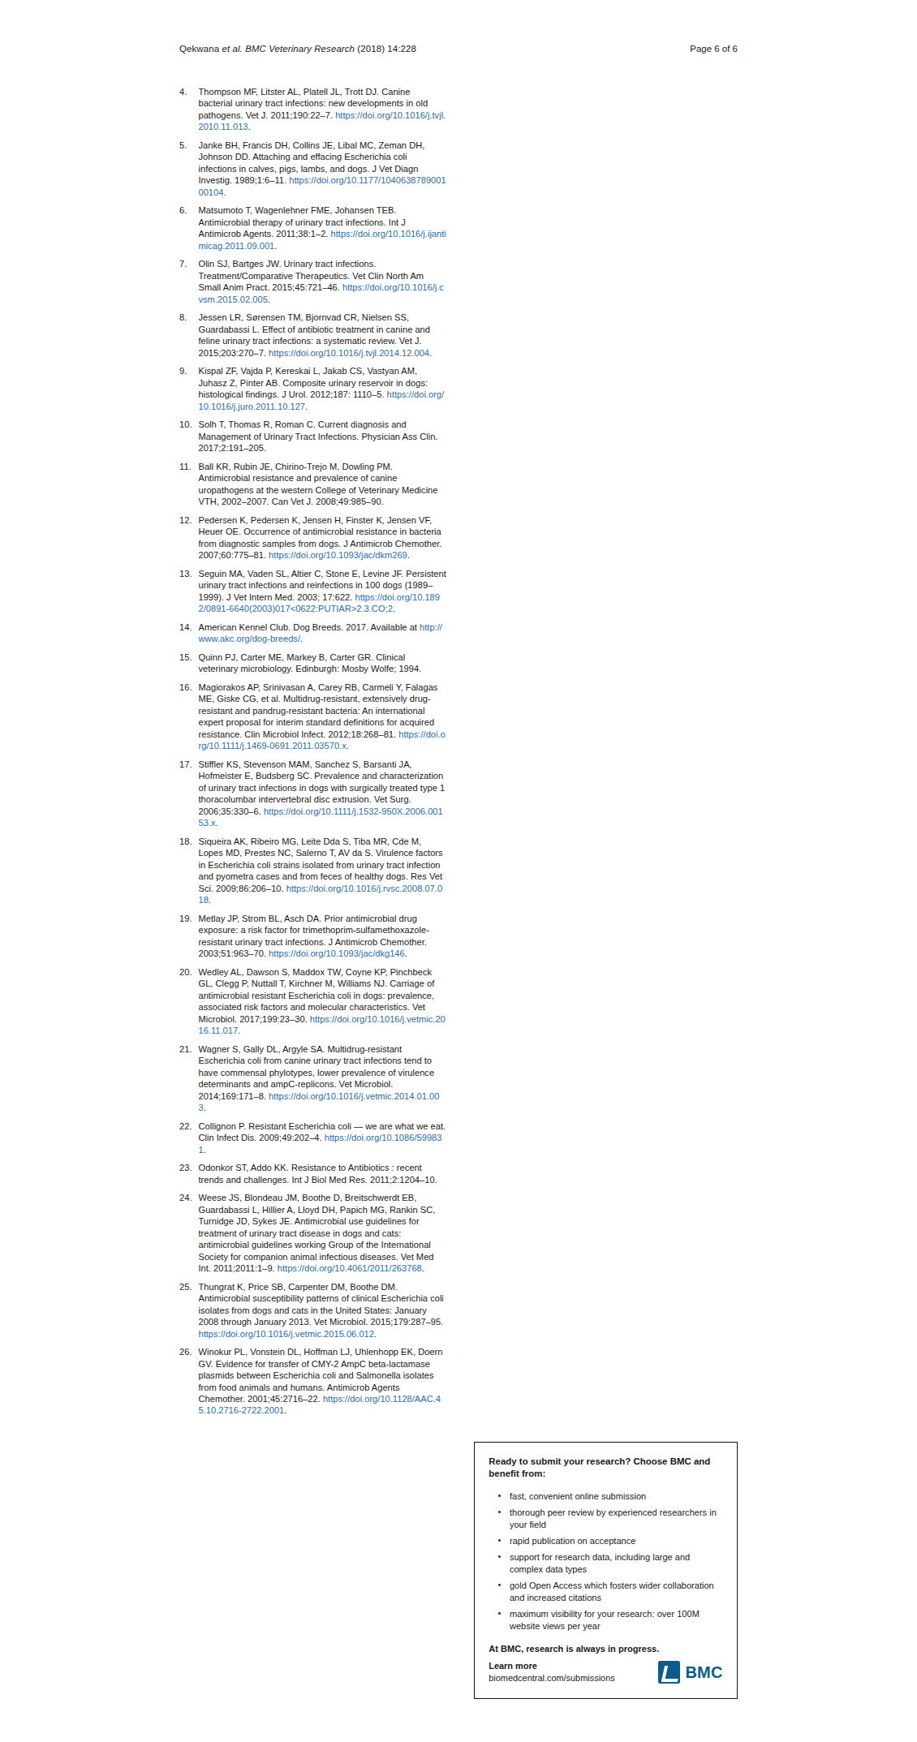Qekwana et al. BMC Veterinary Research (2018) 14:228
Page 6 of 6
Thompson MF, Litster AL, Platell JL, Trott DJ. Canine bacterial urinary tract infections: new developments in old pathogens. Vet J. 2011;190:22–7. https://doi.org/10.1016/j.tvjl.2010.11.013.
Janke BH, Francis DH, Collins JE, Libal MC, Zeman DH, Johnson DD. Attaching and effacing Escherichia coli infections in calves, pigs, lambs, and dogs. J Vet Diagn Investig. 1989;1:6–11. https://doi.org/10.1177/104063878900100104.
Matsumoto T, Wagenlehner FME, Johansen TEB. Antimicrobial therapy of urinary tract infections. Int J Antimicrob Agents. 2011;38:1–2. https://doi.org/10.1016/j.ijantimicag.2011.09.001.
Olin SJ, Bartges JW. Urinary tract infections. Treatment/Comparative Therapeutics. Vet Clin North Am Small Anim Pract. 2015;45:721–46. https://doi.org/10.1016/j.cvsm.2015.02.005.
Jessen LR, Sørensen TM, Bjornvad CR, Nielsen SS, Guardabassi L. Effect of antibiotic treatment in canine and feline urinary tract infections: a systematic review. Vet J. 2015;203:270–7. https://doi.org/10.1016/j.tvjl.2014.12.004.
Kispal ZF, Vajda P, Kereskai L, Jakab CS, Vastyan AM, Juhasz Z, Pinter AB. Composite urinary reservoir in dogs: histological findings. J Urol. 2012;187: 1110–5. https://doi.org/10.1016/j.juro.2011.10.127.
Solh T, Thomas R, Roman C. Current diagnosis and Management of Urinary Tract Infections. Physician Ass Clin. 2017;2:191–205.
Ball KR, Rubin JE, Chirino-Trejo M, Dowling PM. Antimicrobial resistance and prevalence of canine uropathogens at the western College of Veterinary Medicine VTH, 2002–2007. Can Vet J. 2008;49:985–90.
Pedersen K, Pedersen K, Jensen H, Finster K, Jensen VF, Heuer OE. Occurrence of antimicrobial resistance in bacteria from diagnostic samples from dogs. J Antimicrob Chemother. 2007;60:775–81. https://doi.org/10.1093/jac/dkm269.
Seguin MA, Vaden SL, Altier C, Stone E, Levine JF. Persistent urinary tract infections and reinfections in 100 dogs (1989–1999). J Vet Intern Med. 2003; 17:622. https://doi.org/10.1892/0891-6640(2003)017<0622:PUTIAR>2.3.CO;2.
American Kennel Club. Dog Breeds. 2017. Available at http://www.akc.org/dog-breeds/.
Quinn PJ, Carter ME, Markey B, Carter GR. Clinical veterinary microbiology. Edinburgh: Mosby Wolfe; 1994.
Magiorakos AP, Srinivasan A, Carey RB, Carmeli Y, Falagas ME, Giske CG, et al. Multidrug-resistant, extensively drug-resistant and pandrug-resistant bacteria: An international expert proposal for interim standard definitions for acquired resistance. Clin Microbiol Infect. 2012;18:268–81. https://doi.org/10.1111/j.1469-0691.2011.03570.x.
Stiffler KS, Stevenson MAM, Sanchez S, Barsanti JA, Hofmeister E, Budsberg SC. Prevalence and characterization of urinary tract infections in dogs with surgically treated type 1 thoracolumbar intervertebral disc extrusion. Vet Surg. 2006;35:330–6. https://doi.org/10.1111/j.1532-950X.2006.00153.x.
Siqueira AK, Ribeiro MG, Leite Dda S, Tiba MR, Cde M, Lopes MD, Prestes NC, Salerno T, AV da S. Virulence factors in Escherichia coli strains isolated from urinary tract infection and pyometra cases and from feces of healthy dogs. Res Vet Sci. 2009;86:206–10. https://doi.org/10.1016/j.rvsc.2008.07.018.
Metlay JP, Strom BL, Asch DA. Prior antimicrobial drug exposure: a risk factor for trimethoprim-sulfamethoxazole-resistant urinary tract infections. J Antimicrob Chemother. 2003;51:963–70. https://doi.org/10.1093/jac/dkg146.
Wedley AL, Dawson S, Maddox TW, Coyne KP, Pinchbeck GL, Clegg P, Nuttall T, Kirchner M, Williams NJ. Carriage of antimicrobial resistant Escherichia coli in dogs: prevalence, associated risk factors and molecular characteristics. Vet Microbiol. 2017;199:23–30. https://doi.org/10.1016/j.vetmic.2016.11.017.
Wagner S, Gally DL, Argyle SA. Multidrug-resistant Escherichia coli from canine urinary tract infections tend to have commensal phylotypes, lower prevalence of virulence determinants and ampC-replicons. Vet Microbiol. 2014;169:171–8. https://doi.org/10.1016/j.vetmic.2014.01.003.
Collignon P. Resistant Escherichia coli — we are what we eat. Clin Infect Dis. 2009;49:202–4. https://doi.org/10.1086/599831.
Odonkor ST, Addo KK. Resistance to Antibiotics : recent trends and challenges. Int J Biol Med Res. 2011;2:1204–10.
Weese JS, Blondeau JM, Boothe D, Breitschwerdt EB, Guardabassi L, Hillier A, Lloyd DH, Papich MG, Rankin SC, Turnidge JD, Sykes JE. Antimicrobial use guidelines for treatment of urinary tract disease in dogs and cats: antimicrobial guidelines working Group of the International Society for companion animal infectious diseases. Vet Med Int. 2011;2011:1–9. https://doi.org/10.4061/2011/263768.
Thungrat K, Price SB, Carpenter DM, Boothe DM. Antimicrobial susceptibility patterns of clinical Escherichia coli isolates from dogs and cats in the United States: January 2008 through January 2013. Vet Microbiol. 2015;179:287–95. https://doi.org/10.1016/j.vetmic.2015.06.012.
Winokur PL, Vonstein DL, Hoffman LJ, Uhlenhopp EK, Doern GV. Evidence for transfer of CMY-2 AmpC beta-lactamase plasmids between Escherichia coli and Salmonella isolates from food animals and humans. Antimicrob Agents Chemother. 2001;45:2716–22. https://doi.org/10.1128/AAC.45.10.2716-2722.2001.
Ready to submit your research? Choose BMC and benefit from:
fast, convenient online submission
thorough peer review by experienced researchers in your field
rapid publication on acceptance
support for research data, including large and complex data types
gold Open Access which fosters wider collaboration and increased citations
maximum visibility for your research: over 100M website views per year
At BMC, research is always in progress.
Learn more biomedcentral.com/submissions
BMC